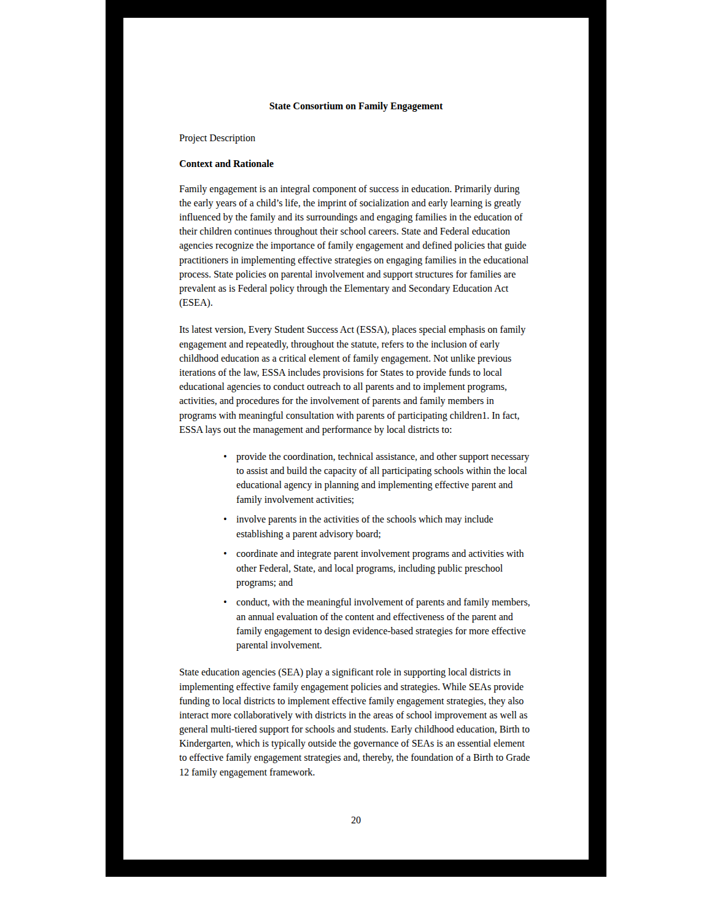State Consortium on Family Engagement
Project Description
Context and Rationale
Family engagement is an integral component of success in education. Primarily during the early years of a child’s life, the imprint of socialization and early learning is greatly influenced by the family and its surroundings and engaging families in the education of their children continues throughout their school careers. State and Federal education agencies recognize the importance of family engagement and defined policies that guide practitioners in implementing effective strategies on engaging families in the educational process. State policies on parental involvement and support structures for families are prevalent as is Federal policy through the Elementary and Secondary Education Act (ESEA).
Its latest version, Every Student Success Act (ESSA), places special emphasis on family engagement and repeatedly, throughout the statute, refers to the inclusion of early childhood education as a critical element of family engagement. Not unlike previous iterations of the law, ESSA includes provisions for States to provide funds to local educational agencies to conduct outreach to all parents and to implement programs, activities, and procedures for the involvement of parents and family members in programs with meaningful consultation with parents of participating children1. In fact, ESSA lays out the management and performance by local districts to:
provide the coordination, technical assistance, and other support necessary to assist and build the capacity of all participating schools within the local educational agency in planning and implementing effective parent and family involvement activities;
involve parents in the activities of the schools which may include establishing a parent advisory board;
coordinate and integrate parent involvement programs and activities with other Federal, State, and local programs, including public preschool programs; and
conduct, with the meaningful involvement of parents and family members, an annual evaluation of the content and effectiveness of the parent and family engagement to design evidence-based strategies for more effective parental involvement.
State education agencies (SEA) play a significant role in supporting local districts in implementing effective family engagement policies and strategies. While SEAs provide funding to local districts to implement effective family engagement strategies, they also interact more collaboratively with districts in the areas of school improvement as well as general multi-tiered support for schools and students. Early childhood education, Birth to Kindergarten, which is typically outside the governance of SEAs is an essential element to effective family engagement strategies and, thereby, the foundation of a Birth to Grade 12 family engagement framework.
20